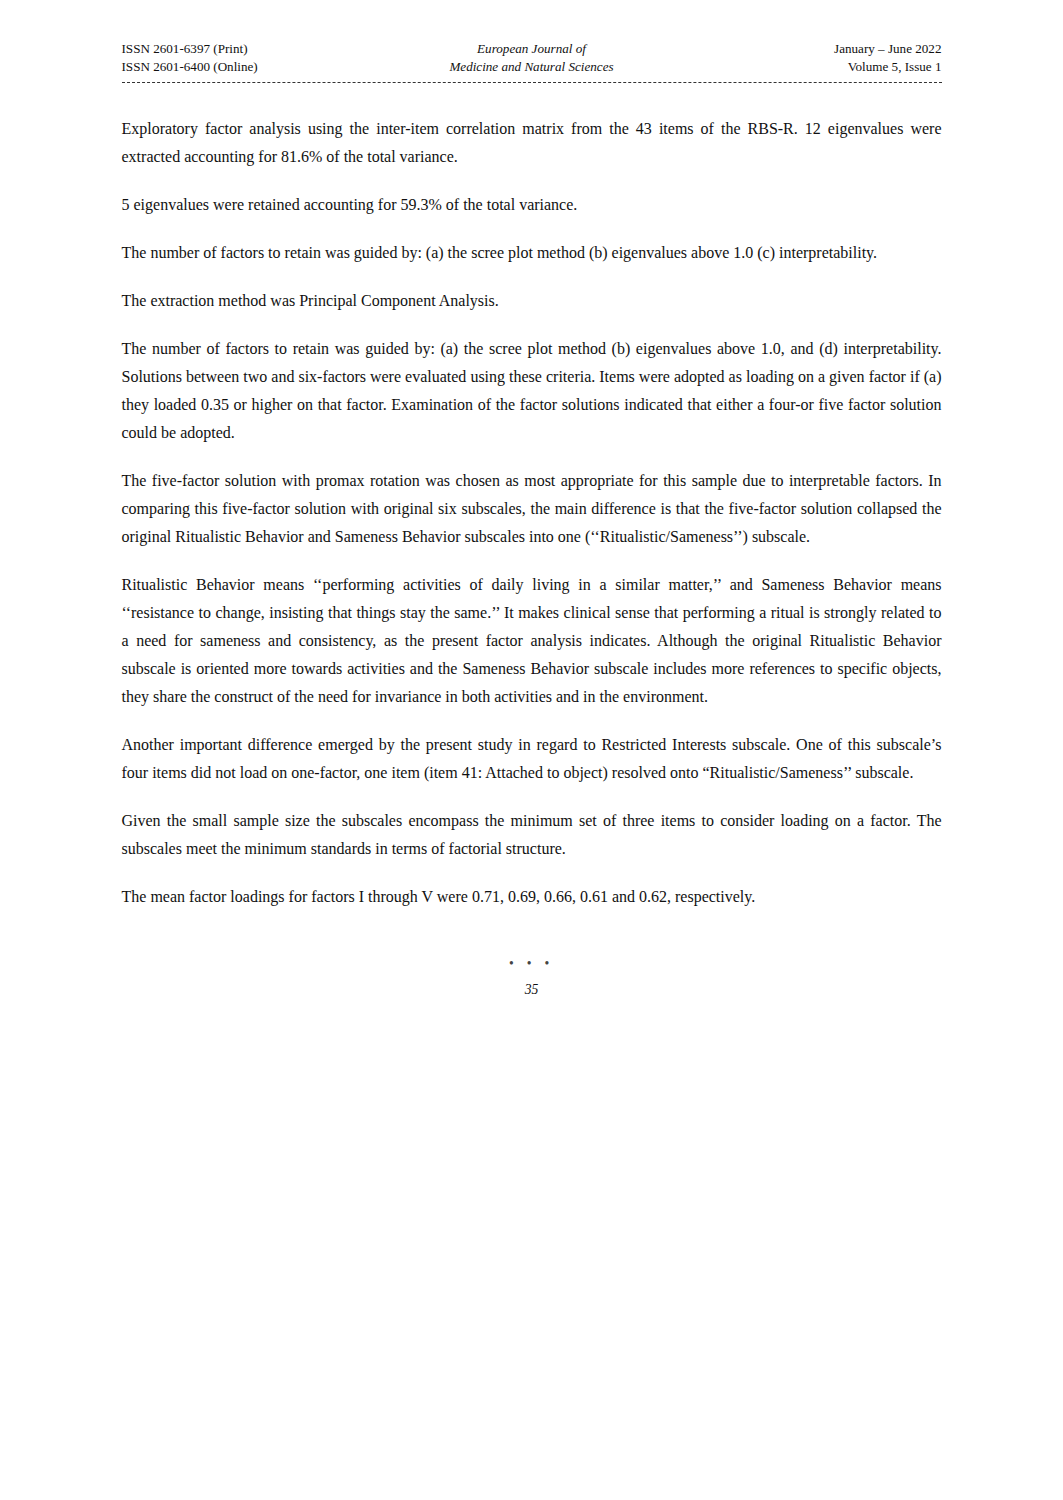ISSN 2601-6397 (Print)
ISSN 2601-6400 (Online)
European Journal of
Medicine and Natural Sciences
January – June 2022
Volume 5, Issue 1
Exploratory factor analysis using the inter-item correlation matrix from the 43 items of the RBS-R. 12 eigenvalues were extracted accounting for 81.6% of the total variance.
5 eigenvalues were retained accounting for 59.3% of the total variance.
The number of factors to retain was guided by: (a) the scree plot method (b) eigenvalues above 1.0 (c) interpretability.
The extraction method was Principal Component Analysis.
The number of factors to retain was guided by: (a) the scree plot method (b) eigenvalues above 1.0, and (d) interpretability. Solutions between two and six-factors were evaluated using these criteria. Items were adopted as loading on a given factor if (a) they loaded 0.35 or higher on that factor. Examination of the factor solutions indicated that either a four-or five factor solution could be adopted.
The five-factor solution with promax rotation was chosen as most appropriate for this sample due to interpretable factors. In comparing this five-factor solution with original six subscales, the main difference is that the five-factor solution collapsed the original Ritualistic Behavior and Sameness Behavior subscales into one (‘‘Ritualistic/Sameness’’) subscale.
Ritualistic Behavior means ‘‘performing activities of daily living in a similar matter,’’ and Sameness Behavior means ‘‘resistance to change, insisting that things stay the same.’’ It makes clinical sense that performing a ritual is strongly related to a need for sameness and consistency, as the present factor analysis indicates. Although the original Ritualistic Behavior subscale is oriented more towards activities and the Sameness Behavior subscale includes more references to specific objects, they share the construct of the need for invariance in both activities and in the environment.
Another important difference emerged by the present study in regard to Restricted Interests subscale. One of this subscale’s four items did not load on one-factor, one item (item 41: Attached to object) resolved onto “Ritualistic/Sameness’’ subscale.
Given the small sample size the subscales encompass the minimum set of three items to consider loading on a factor. The subscales meet the minimum standards in terms of factorial structure.
The mean factor loadings for factors I through V were 0.71, 0.69, 0.66, 0.61 and 0.62, respectively.
• • •
35